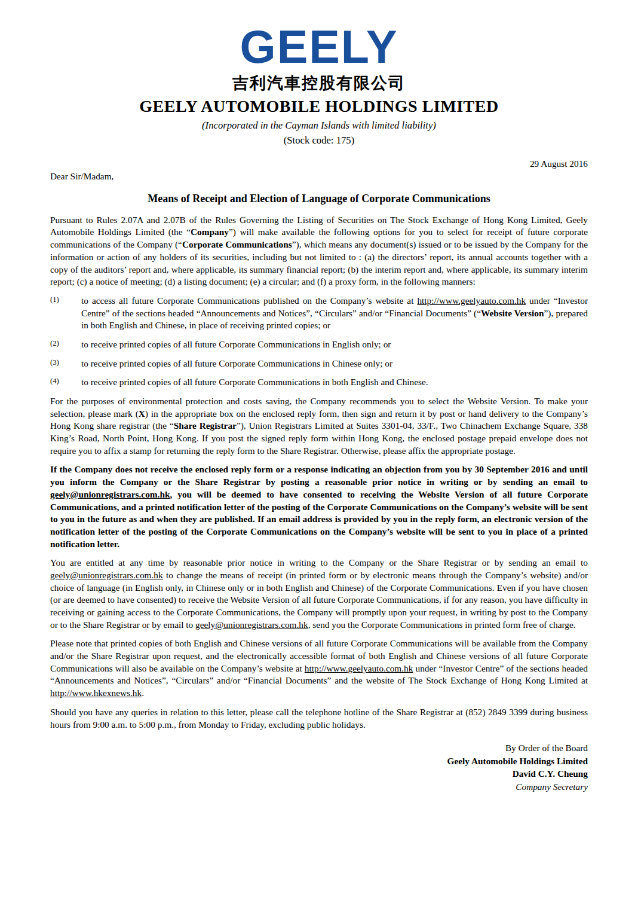GEELY
吉利汽車控股有限公司
GEELY AUTOMOBILE HOLDINGS LIMITED
(Incorporated in the Cayman Islands with limited liability)
(Stock code: 175)
29 August 2016
Dear Sir/Madam,
Means of Receipt and Election of Language of Corporate Communications
Pursuant to Rules 2.07A and 2.07B of the Rules Governing the Listing of Securities on The Stock Exchange of Hong Kong Limited, Geely Automobile Holdings Limited (the “Company”) will make available the following options for you to select for receipt of future corporate communications of the Company (“Corporate Communications”), which means any document(s) issued or to be issued by the Company for the information or action of any holders of its securities, including but not limited to : (a) the directors’ report, its annual accounts together with a copy of the auditors’ report and, where applicable, its summary financial report; (b) the interim report and, where applicable, its summary interim report; (c) a notice of meeting; (d) a listing document; (e) a circular; and (f) a proxy form, in the following manners:
to access all future Corporate Communications published on the Company’s website at http://www.geelyauto.com.hk under “Investor Centre” of the sections headed “Announcements and Notices”, “Circulars” and/or “Financial Documents” (“Website Version”), prepared in both English and Chinese, in place of receiving printed copies; or
to receive printed copies of all future Corporate Communications in English only; or
to receive printed copies of all future Corporate Communications in Chinese only; or
to receive printed copies of all future Corporate Communications in both English and Chinese.
For the purposes of environmental protection and costs saving, the Company recommends you to select the Website Version. To make your selection, please mark (X) in the appropriate box on the enclosed reply form, then sign and return it by post or hand delivery to the Company’s Hong Kong share registrar (the “Share Registrar”), Union Registrars Limited at Suites 3301-04, 33/F., Two Chinachem Exchange Square, 338 King’s Road, North Point, Hong Kong. If you post the signed reply form within Hong Kong, the enclosed postage prepaid envelope does not require you to affix a stamp for returning the reply form to the Share Registrar. Otherwise, please affix the appropriate postage.
If the Company does not receive the enclosed reply form or a response indicating an objection from you by 30 September 2016 and until you inform the Company or the Share Registrar by posting a reasonable prior notice in writing or by sending an email to geely@unionregistrars.com.hk, you will be deemed to have consented to receiving the Website Version of all future Corporate Communications, and a printed notification letter of the posting of the Corporate Communications on the Company’s website will be sent to you in the future as and when they are published. If an email address is provided by you in the reply form, an electronic version of the notification letter of the posting of the Corporate Communications on the Company’s website will be sent to you in place of a printed notification letter.
You are entitled at any time by reasonable prior notice in writing to the Company or the Share Registrar or by sending an email to geely@unionregistrars.com.hk to change the means of receipt (in printed form or by electronic means through the Company’s website) and/or choice of language (in English only, in Chinese only or in both English and Chinese) of the Corporate Communications. Even if you have chosen (or are deemed to have consented) to receive the Website Version of all future Corporate Communications, if for any reason, you have difficulty in receiving or gaining access to the Corporate Communications, the Company will promptly upon your request, in writing by post to the Company or to the Share Registrar or by email to geely@unionregistrars.com.hk, send you the Corporate Communications in printed form free of charge.
Please note that printed copies of both English and Chinese versions of all future Corporate Communications will be available from the Company and/or the Share Registrar upon request, and the electronically accessible format of both English and Chinese versions of all future Corporate Communications will also be available on the Company’s website at http://www.geelyauto.com.hk under “Investor Centre” of the sections headed “Announcements and Notices”, “Circulars” and/or “Financial Documents” and the website of The Stock Exchange of Hong Kong Limited at http://www.hkexnews.hk.
Should you have any queries in relation to this letter, please call the telephone hotline of the Share Registrar at (852) 2849 3399 during business hours from 9:00 a.m. to 5:00 p.m., from Monday to Friday, excluding public holidays.
By Order of the Board
Geely Automobile Holdings Limited
David C.Y. Cheung
Company Secretary